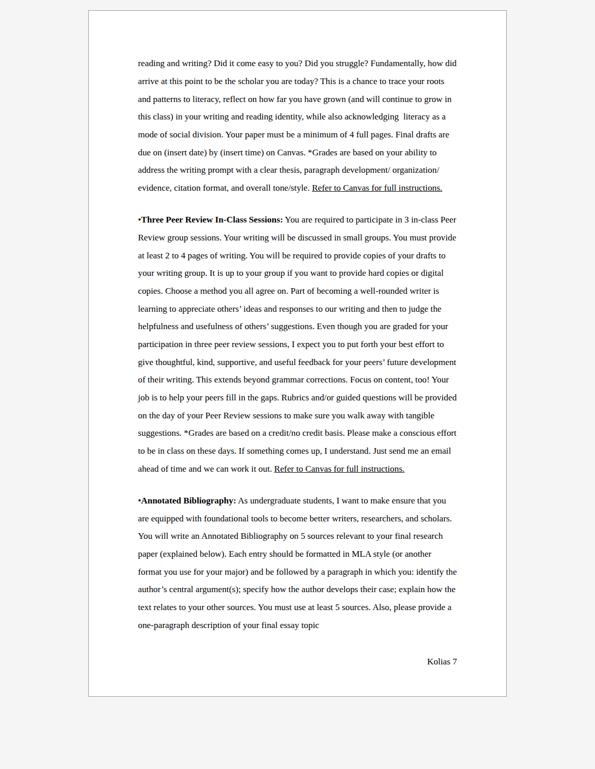reading and writing? Did it come easy to you? Did you struggle? Fundamentally, how did arrive at this point to be the scholar you are today? This is a chance to trace your roots and patterns to literacy, reflect on how far you have grown (and will continue to grow in this class) in your writing and reading identity, while also acknowledging literacy as a mode of social division. Your paper must be a minimum of 4 full pages. Final drafts are due on (insert date) by (insert time) on Canvas. *Grades are based on your ability to address the writing prompt with a clear thesis, paragraph development/ organization/ evidence, citation format, and overall tone/style. Refer to Canvas for full instructions.
•Three Peer Review In-Class Sessions: You are required to participate in 3 in-class Peer Review group sessions. Your writing will be discussed in small groups. You must provide at least 2 to 4 pages of writing. You will be required to provide copies of your drafts to your writing group. It is up to your group if you want to provide hard copies or digital copies. Choose a method you all agree on. Part of becoming a well-rounded writer is learning to appreciate others’ ideas and responses to our writing and then to judge the helpfulness and usefulness of others’ suggestions. Even though you are graded for your participation in three peer review sessions, I expect you to put forth your best effort to give thoughtful, kind, supportive, and useful feedback for your peers’ future development of their writing. This extends beyond grammar corrections. Focus on content, too! Your job is to help your peers fill in the gaps. Rubrics and/or guided questions will be provided on the day of your Peer Review sessions to make sure you walk away with tangible suggestions. *Grades are based on a credit/no credit basis. Please make a conscious effort to be in class on these days. If something comes up, I understand. Just send me an email ahead of time and we can work it out. Refer to Canvas for full instructions.
•Annotated Bibliography: As undergraduate students, I want to make ensure that you are equipped with foundational tools to become better writers, researchers, and scholars. You will write an Annotated Bibliography on 5 sources relevant to your final research paper (explained below). Each entry should be formatted in MLA style (or another format you use for your major) and be followed by a paragraph in which you: identify the author’s central argument(s); specify how the author develops their case; explain how the text relates to your other sources. You must use at least 5 sources. Also, please provide a one-paragraph description of your final essay topic
Kolias 7